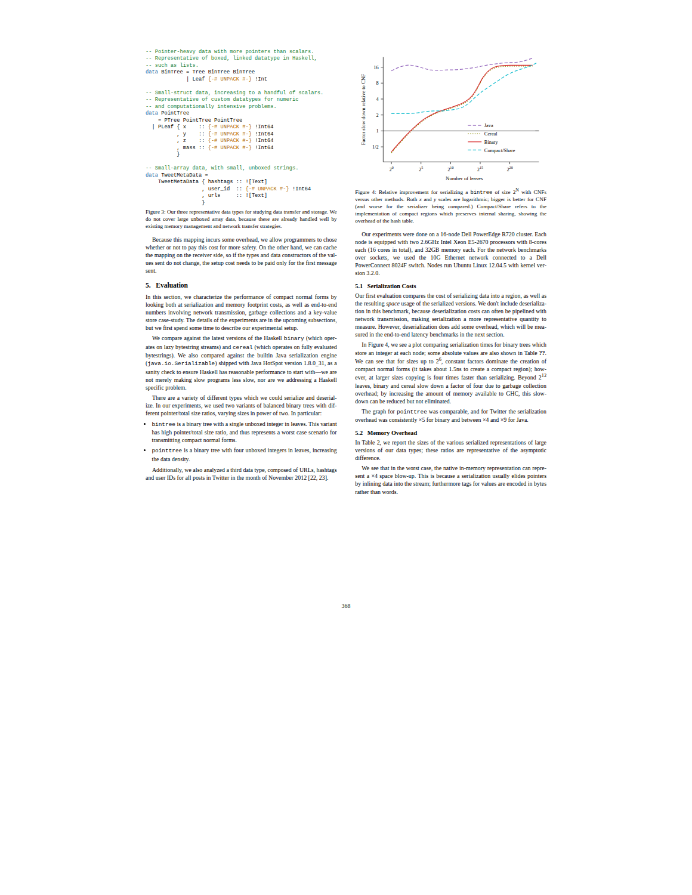-- Pointer-heavy data with more pointers than scalars. -- Representative of boxed, linked datatype in Haskell, -- such as lists. data BinTree = Tree BinTree BinTree | Leaf {-# UNPACK #-} !Int -- Small-struct data, increasing to a handful of scalars. -- Representative of custom datatypes for numeric -- and computationally intensive problems. data PointTree = PTree PointTree PointTree | PLeaf { x :: {-# UNPACK #-} !Int64 , y :: {-# UNPACK #-} !Int64 , z :: {-# UNPACK #-} !Int64 , mass :: {-# UNPACK #-} !Int64 } -- Small-array data, with small, unboxed strings. data TweetMetaData = TweetMetaData { hashtags :: ![Text] , user_id :: {-# UNPACK #-} !Int64 , urls :: ![Text] }
Figure 3: Our three representative data types for studying data transfer and storage. We do not cover large unboxed array data, because these are already handled well by existing memory management and network transfer strategies.
Because this mapping incurs some overhead, we allow programmers to chose whether or not to pay this cost for more safety. On the other hand, we can cache the mapping on the receiver side, so if the types and data constructors of the values sent do not change, the setup cost needs to be paid only for the first message sent.
5. Evaluation
In this section, we characterize the performance of compact normal forms by looking both at serialization and memory footprint costs, as well as end-to-end numbers involving network transmission, garbage collections and a key-value store case-study. The details of the experiments are in the upcoming subsections, but we first spend some time to describe our experimental setup.
We compare against the latest versions of the Haskell binary (which operates on lazy bytestring streams) and cereal (which operates on fully evaluated bytestrings). We also compared against the builtin Java serialization engine (java.io.Serializable) shipped with Java HotSpot version 1.8.0_31, as a sanity check to ensure Haskell has reasonable performance to start with—we are not merely making slow programs less slow, nor are we addressing a Haskell specific problem.
There are a variety of different types which we could serialize and deserialize. In our experiments, we used two variants of balanced binary trees with different pointer/total size ratios, varying sizes in power of two. In particular:
bintree is a binary tree with a single unboxed integer in leaves. This variant has high pointer/total size ratio, and thus represents a worst case scenario for transmitting compact normal forms.
pointtree is a binary tree with four unboxed integers in leaves, increasing the data density.
Additionally, we also analyzed a third data type, composed of URLs, hashtags and user IDs for all posts in Twitter in the month of November 2012 [22, 23].
16 8 4 2 1 1/2 20 25 210 215 220 Number of leaves Factor slow down relative to CNF Java Cereal Binary Compact/Share
Figure 4: Relative improvement for serializing a bintree of size 2N with CNFs versus other methods. Both x and y scales are logarithmic; bigger is better for CNF (and worse for the serializer being compared.) Compact/Share refers to the implementation of compact regions which preserves internal sharing, showing the overhead of the hash table.
Our experiments were done on a 16-node Dell PowerEdge R720 cluster. Each node is equipped with two 2.6GHz Intel Xeon E5-2670 processors with 8-cores each (16 cores in total), and 32GB memory each. For the network benchmarks over sockets, we used the 10G Ethernet network connected to a Dell PowerConnect 8024F switch. Nodes run Ubuntu Linux 12.04.5 with kernel version 3.2.0.
5.1 Serialization Costs
Our first evaluation compares the cost of serializing data into a region, as well as the resulting space usage of the serialized versions. We don't include deserialization in this benchmark, because deserialization costs can often be pipelined with network transmission, making serialization a more representative quantity to measure. However, deserialization does add some overhead, which will be measured in the end-to-end latency benchmarks in the next section.
In Figure 4, we see a plot comparing serialization times for binary trees which store an integer at each node; some absolute values are also shown in Table ??. We can see that for sizes up to 26, constant factors dominate the creation of compact normal forms (it takes about 1.5ns to create a compact region); however, at larger sizes copying is four times faster than serializing. Beyond 212 leaves, binary and cereal slow down a factor of four due to garbage collection overhead; by increasing the amount of memory available to GHC, this slowdown can be reduced but not eliminated.
The graph for pointtree was comparable, and for Twitter the serialization overhead was consistently ×5 for binary and between ×4 and ×9 for Java.
5.2 Memory Overhead
In Table 2, we report the sizes of the various serialized representations of large versions of our data types; these ratios are representative of the asymptotic difference.
We see that in the worst case, the native in-memory representation can represent a ×4 space blow-up. This is because a serialization usually elides pointers by inlining data into the stream; furthermore tags for values are encoded in bytes rather than words.
368